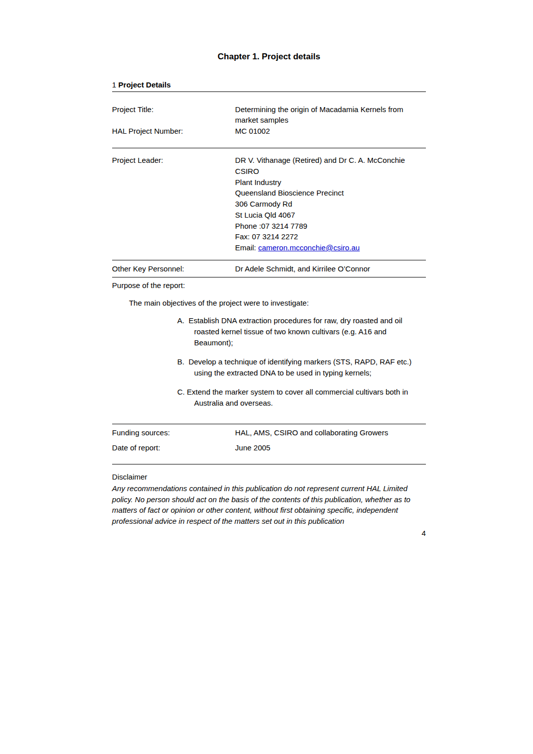Chapter 1. Project details
1 Project Details
| Project Title: | Determining the origin of Macadamia Kernels from market samples |
| HAL Project Number: | MC 01002 |
| Project Leader: | DR V. Vithanage (Retired) and Dr C. A. McConchie CSIRO Plant Industry Queensland Bioscience Precinct 306 Carmody Rd St Lucia Qld 4067 Phone :07 3214 7789 Fax: 07 3214 2272 Email: cameron.mcconchie@csiro.au |
| Other Key Personnel: | Dr Adele Schmidt, and Kirrilee O’Connor |
Purpose of the report:
The main objectives of the project were to investigate:
A. Establish DNA extraction procedures for raw, dry roasted and oil roasted kernel tissue of two known cultivars (e.g. A16 and Beaumont);
B. Develop a technique of identifying markers (STS, RAPD, RAF etc.) using the extracted DNA to be used in typing kernels;
C. Extend the marker system to cover all commercial cultivars both in Australia and overseas.
| Funding sources: | HAL, AMS, CSIRO and collaborating Growers |
| Date of report: | June 2005 |
Disclaimer
Any recommendations contained in this publication do not represent current HAL Limited policy. No person should act on the basis of the contents of this publication, whether as to matters of fact or opinion or other content, without first obtaining specific, independent professional advice in respect of the matters set out in this publication
4